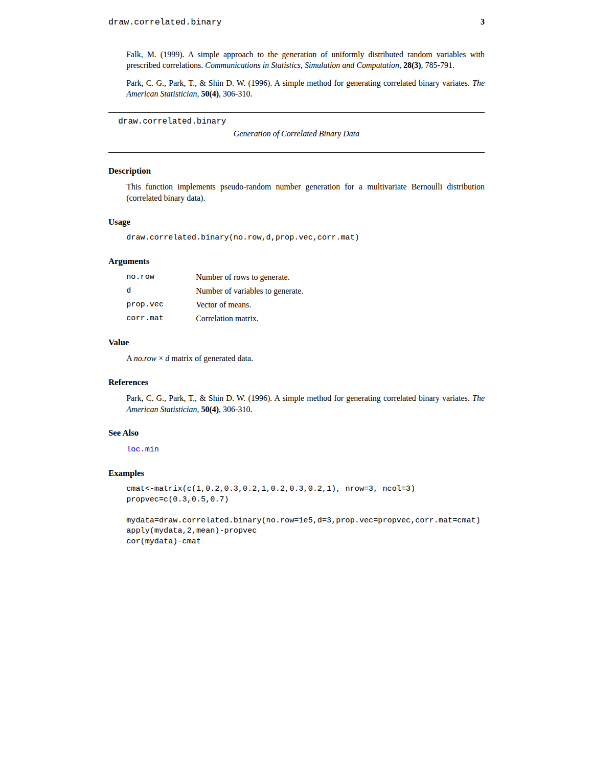draw.correlated.binary 3
Falk, M. (1999). A simple approach to the generation of uniformly distributed random variables with prescribed correlations. Communications in Statistics, Simulation and Computation, 28(3), 785-791.
Park, C. G., Park, T., & Shin D. W. (1996). A simple method for generating correlated binary variates. The American Statistician, 50(4), 306-310.
draw.correlated.binary
Generation of Correlated Binary Data
Description
This function implements pseudo-random number generation for a multivariate Bernoulli distribution (correlated binary data).
Usage
draw.correlated.binary(no.row,d,prop.vec,corr.mat)
Arguments
no.row
Number of rows to generate.
d
Number of variables to generate.
prop.vec
Vector of means.
corr.mat
Correlation matrix.
Value
A no.row × d matrix of generated data.
References
Park, C. G., Park, T., & Shin D. W. (1996). A simple method for generating correlated binary variates. The American Statistician, 50(4), 306-310.
See Also
loc.min
Examples
cmat<-matrix(c(1,0.2,0.3,0.2,1,0.2,0.3,0.2,1), nrow=3, ncol=3)
propvec=c(0.3,0.5,0.7)

mydata=draw.correlated.binary(no.row=1e5,d=3,prop.vec=propvec,corr.mat=cmat)
apply(mydata,2,mean)-propvec
cor(mydata)-cmat